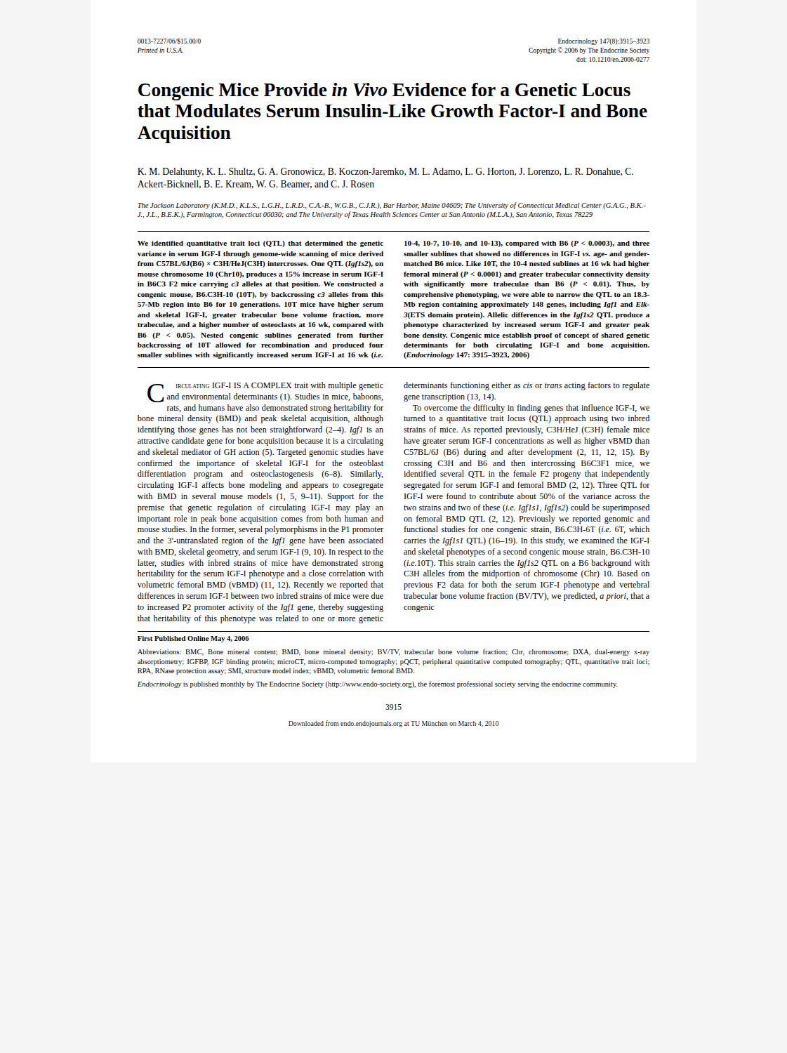0013-7227/06/$15.00/0
Printed in U.S.A.
Endocrinology 147(8):3915–3923
Copyright © 2006 by The Endocrine Society
doi: 10.1210/en.2006-0277
Congenic Mice Provide in Vivo Evidence for a Genetic Locus that Modulates Serum Insulin-Like Growth Factor-I and Bone Acquisition
K. M. Delahunty, K. L. Shultz, G. A. Gronowicz, B. Koczon-Jaremko, M. L. Adamo, L. G. Horton, J. Lorenzo, L. R. Donahue, C. Ackert-Bicknell, B. E. Kream, W. G. Beamer, and C. J. Rosen
The Jackson Laboratory (K.M.D., K.L.S., L.G.H., L.R.D., C.A.-B., W.G.B., C.J.R.), Bar Harbor, Maine 04609; The University of Connecticut Medical Center (G.A.G., B.K.-J., J.L., B.E.K.), Farmington, Connecticut 06030; and The University of Texas Health Sciences Center at San Antonio (M.L.A.), San Antonio, Texas 78229
We identified quantitative trait loci (QTL) that determined the genetic variance in serum IGF-I through genome-wide scanning of mice derived from C57BL/6J(B6) × C3H/HeJ(C3H) intercrosses. One QTL (Igf1s2), on mouse chromosome 10 (Chr10), produces a 15% increase in serum IGF-I in B6C3 F2 mice carrying c3 alleles at that position. We constructed a congenic mouse, B6.C3H-10 (10T), by backcrossing c3 alleles from this 57-Mb region into B6 for 10 generations. 10T mice have higher serum and skeletal IGF-I, greater trabecular bone volume fraction, more trabeculae, and a higher number of osteoclasts at 16 wk, compared with B6 (P < 0.05). Nested congenic sublines generated from further backcrossing of 10T allowed for recombination and produced four smaller sublines with significantly increased serum IGF-I at 16 wk (i.e. 10-4, 10-7, 10-10, and 10-13), compared with B6 (P < 0.0003), and three smaller sublines that showed no differences in IGF-I vs. age- and gender-matched B6 mice. Like 10T, the 10-4 nested sublines at 16 wk had higher femoral mineral (P < 0.0001) and greater trabecular connectivity density with significantly more trabeculae than B6 (P < 0.01). Thus, by comprehensive phenotyping, we were able to narrow the QTL to an 18.3-Mb region containing approximately 148 genes, including Igf1 and Elk-3(ETS domain protein). Allelic differences in the Igf1s2 QTL produce a phenotype characterized by increased serum IGF-I and greater peak bone density. Congenic mice establish proof of concept of shared genetic determinants for both circulating IGF-I and bone acquisition. (Endocrinology 147: 3915–3923, 2006)
Circulating IGF-I IS A COMPLEX trait with multiple genetic and environmental determinants (1). Studies in mice, baboons, rats, and humans have also demonstrated strong heritability for bone mineral density (BMD) and peak skeletal acquisition, although identifying those genes has not been straightforward (2–4). Igf1 is an attractive candidate gene for bone acquisition because it is a circulating and skeletal mediator of GH action (5). Targeted genomic studies have confirmed the importance of skeletal IGF-I for the osteoblast differentiation program and osteoclastogenesis (6–8). Similarly, circulating IGF-I affects bone modeling and appears to cosegregate with BMD in several mouse models (1, 5, 9–11). Support for the premise that genetic regulation of circulating IGF-I may play an important role in peak bone acquisition comes from both human and mouse studies. In the former, several polymorphisms in the P1 promoter and the 3′-untranslated region of the Igf1 gene have been associated with BMD, skeletal geometry, and serum IGF-I (9, 10). In respect to the latter, studies with inbred strains of mice have demonstrated strong heritability for the serum IGF-I phenotype and a close correlation with volumetric femoral BMD (vBMD) (11, 12). Recently we reported that differences in serum IGF-I between two inbred strains of mice were due to increased P2 promoter activity of the Igf1 gene, thereby suggesting that heritability of this phenotype was related to one or more genetic determinants functioning either as cis or trans acting factors to regulate gene transcription (13, 14).
To overcome the difficulty in finding genes that influence IGF-I, we turned to a quantitative trait locus (QTL) approach using two inbred strains of mice. As reported previously, C3H/HeJ (C3H) female mice have greater serum IGF-I concentrations as well as higher vBMD than C57BL/6J (B6) during and after development (2, 11, 12, 15). By crossing C3H and B6 and then intercrossing B6C3F1 mice, we identified several QTL in the female F2 progeny that independently segregated for serum IGF-I and femoral BMD (2, 12). Three QTL for IGF-I were found to contribute about 50% of the variance across the two strains and two of these (i.e. Igf1s1, Igf1s2) could be superimposed on femoral BMD QTL (2, 12). Previously we reported genomic and functional studies for one congenic strain, B6.C3H-6T (i.e. 6T, which carries the Igf1s1 QTL) (16–19). In this study, we examined the IGF-I and skeletal phenotypes of a second congenic mouse strain, B6.C3H-10 (i.e. 10T). This strain carries the Igf1s2 QTL on a B6 background with C3H alleles from the midportion of chromosome (Chr) 10. Based on previous F2 data for both the serum IGF-I phenotype and vertebral trabecular bone volume fraction (BV/TV), we predicted, a priori, that a congenic
First Published Online May 4, 2006
Abbreviations: BMC, Bone mineral content; BMD, bone mineral density; BV/TV, trabecular bone volume fraction; Chr, chromosome; DXA, dual-energy x-ray absorptiometry; IGFBP, IGF binding protein; microCT, micro-computed tomography; pQCT, peripheral quantitative computed tomography; QTL, quantitative trait loci; RPA, RNase protection assay; SMI, structure model index; vBMD, volumetric femoral BMD.
Endocrinology is published monthly by The Endocrine Society (http://www.endo-society.org), the foremost professional society serving the endocrine community.
3915
Downloaded from endo.endojournals.org at TU München on March 4, 2010